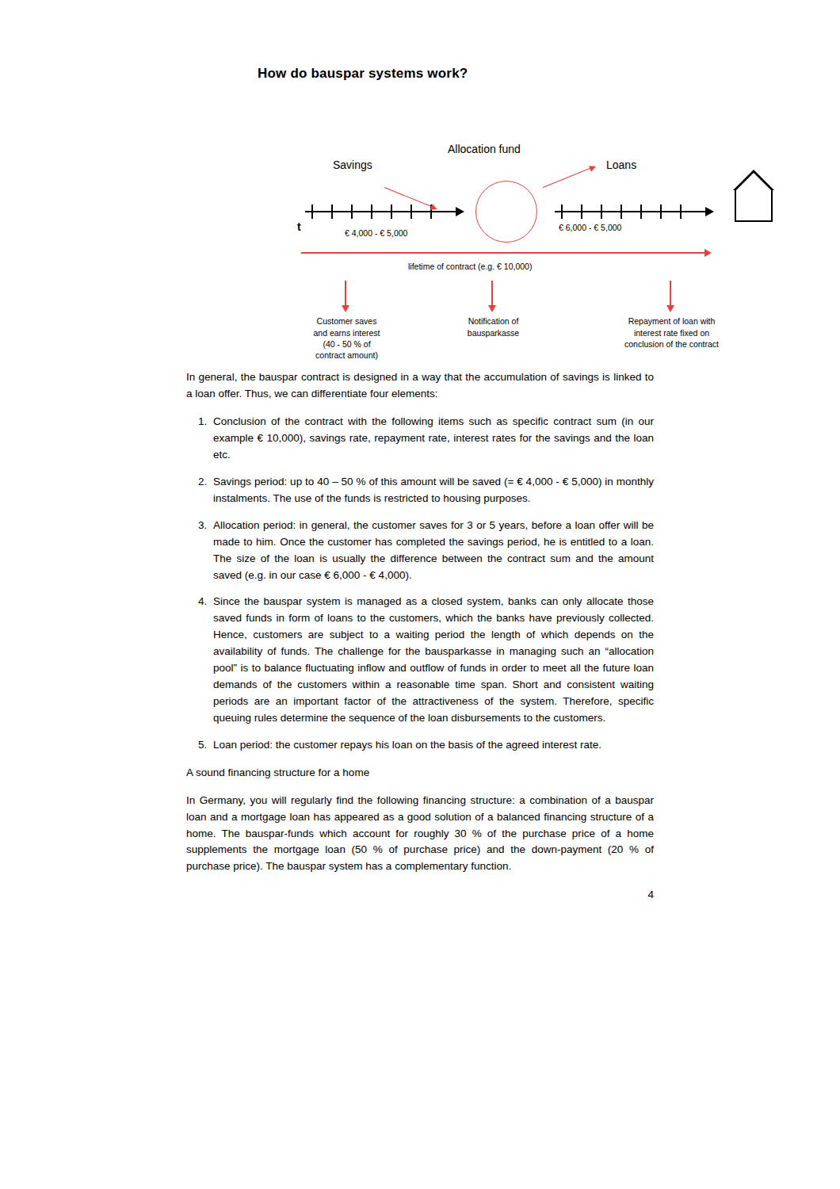How do bauspar systems work?
Savings Allocation fund Loans
t
€ 4,000 - € 5,000 € 6,000 - € 5,000
lifetime of contract (e.g. € 10,000)
Customer saves
and earns interest
(40 - 50 % of
contract amount)
Notification of
bausparkasse
Repayment of loan with
interest rate fixed on
conclusion of the contract
In general, the bauspar contract is designed in a way that the accumulation of savings is linked to a loan offer. Thus, we can differentiate four elements:
Conclusion of the contract with the following items such as specific contract sum (in our example € 10,000), savings rate, repayment rate, interest rates for the savings and the loan etc.
Savings period: up to 40 – 50 % of this amount will be saved (= € 4,000 - € 5,000) in monthly instalments. The use of the funds is restricted to housing purposes.
Allocation period: in general, the customer saves for 3 or 5 years, before a loan offer will be made to him. Once the customer has completed the savings period, he is entitled to a loan. The size of the loan is usually the difference between the contract sum and the amount saved (e.g. in our case € 6,000 - € 4,000).
Since the bauspar system is managed as a closed system, banks can only allocate those saved funds in form of loans to the customers, which the banks have previously collected. Hence, customers are subject to a waiting period the length of which depends on the availability of funds. The challenge for the bausparkasse in managing such an “allocation pool” is to balance fluctuating inflow and outflow of funds in order to meet all the future loan demands of the customers within a reasonable time span. Short and consistent waiting periods are an important factor of the attractiveness of the system. Therefore, specific queuing rules determine the sequence of the loan disbursements to the customers.
Loan period: the customer repays his loan on the basis of the agreed interest rate.
A sound financing structure for a home
In Germany, you will regularly find the following financing structure: a combination of a bauspar loan and a mortgage loan has appeared as a good solution of a balanced financing structure of a home. The bauspar-funds which account for roughly 30 % of the purchase price of a home supplements the mortgage loan (50 % of purchase price) and the down-payment (20 % of purchase price). The bauspar system has a complementary function.
4